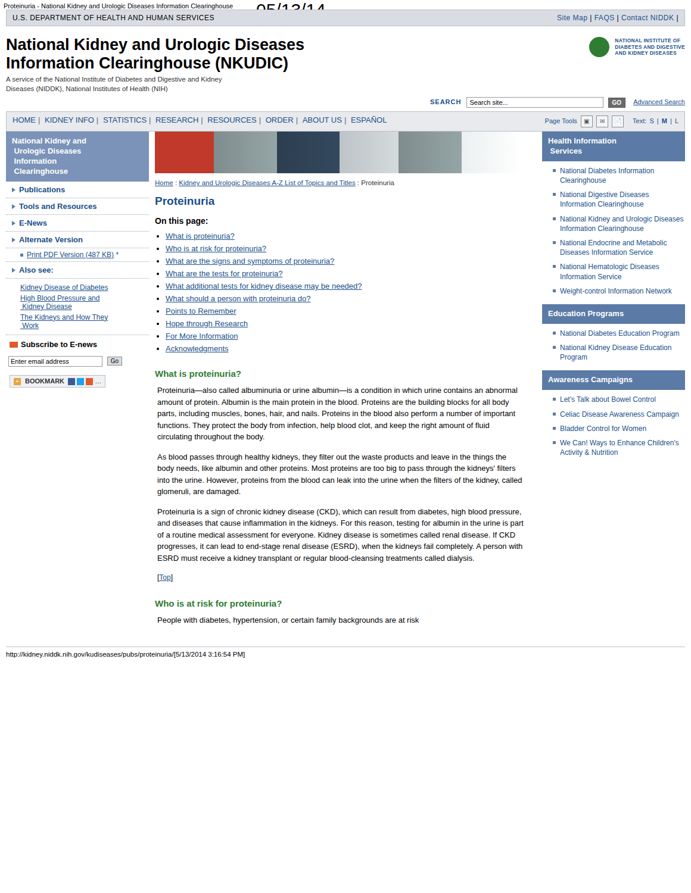Proteinuria - National Kidney and Urologic Diseases Information Clearinghouse 05/13/14
U.S. DEPARTMENT OF HEALTH AND HUMAN SERVICES Site Map | FAQS | Contact NIDDK |
NATIONAL INSTITUTE OF
DIABETES AND DIGESTIVE
AND KIDNEY DISEASES
National Kidney and Urologic Diseases
Information Clearinghouse (NKUDIC)
A service of the National Institute of Diabetes and Digestive and Kidney
Diseases (NIDDK), National Institutes of Health (NIH)
SEARCH GO Advanced Search
Page Tools ▣ ✉ 📄 Text: S | M | L HOME| KIDNEY INFO| STATISTICS| RESEARCH| RESOURCES| ORDER| ABOUT US| ESPAÑOL
National Kidney and
Urologic Diseases
Information
Clearinghouse
Publications
Tools and Resources
E-News
Alternate Version
Print PDF Version (487 KB) *
Also see:
Kidney Disease of Diabetes
High Blood Pressure and
Kidney Disease
The Kidneys and How They
Work
Subscribe to E-news
Go
+ BOOKMARK …
Home : Kidney and Urologic Diseases A-Z List of Topics and Titles : Proteinuria
Proteinuria
On this page:
What is proteinuria?
Who is at risk for proteinuria?
What are the signs and symptoms of proteinuria?
What are the tests for proteinuria?
What additional tests for kidney disease may be needed?
What should a person with proteinuria do?
Points to Remember
Hope through Research
For More Information
Acknowledgments
What is proteinuria?
Proteinuria—also called albuminuria or urine albumin—is a condition in which urine contains an abnormal amount of protein. Albumin is the main protein in the blood. Proteins are the building blocks for all body parts, including muscles, bones, hair, and nails. Proteins in the blood also perform a number of important functions. They protect the body from infection, help blood clot, and keep the right amount of fluid circulating throughout the body.
As blood passes through healthy kidneys, they filter out the waste products and leave in the things the body needs, like albumin and other proteins. Most proteins are too big to pass through the kidneys' filters into the urine. However, proteins from the blood can leak into the urine when the filters of the kidney, called glomeruli, are damaged.
Proteinuria is a sign of chronic kidney disease (CKD), which can result from diabetes, high blood pressure, and diseases that cause inflammation in the kidneys. For this reason, testing for albumin in the urine is part of a routine medical assessment for everyone. Kidney disease is sometimes called renal disease. If CKD progresses, it can lead to end-stage renal disease (ESRD), when the kidneys fail completely. A person with ESRD must receive a kidney transplant or regular blood-cleansing treatments called dialysis.
[Top]
Who is at risk for proteinuria?
People with diabetes, hypertension, or certain family backgrounds are at risk
Health Information
Services
National Diabetes Information Clearinghouse
National Digestive Diseases Information Clearinghouse
National Kidney and Urologic Diseases Information Clearinghouse
National Endocrine and Metabolic Diseases Information Service
National Hematologic Diseases Information Service
Weight-control Information Network
Education Programs
National Diabetes Education Program
National Kidney Disease Education Program
Awareness Campaigns
Let's Talk about Bowel Control
Celiac Disease Awareness Campaign
Bladder Control for Women
We Can! Ways to Enhance Children's Activity & Nutrition
http://kidney.niddk.nih.gov/kudiseases/pubs/proteinuria/[5/13/2014 3:16:54 PM]